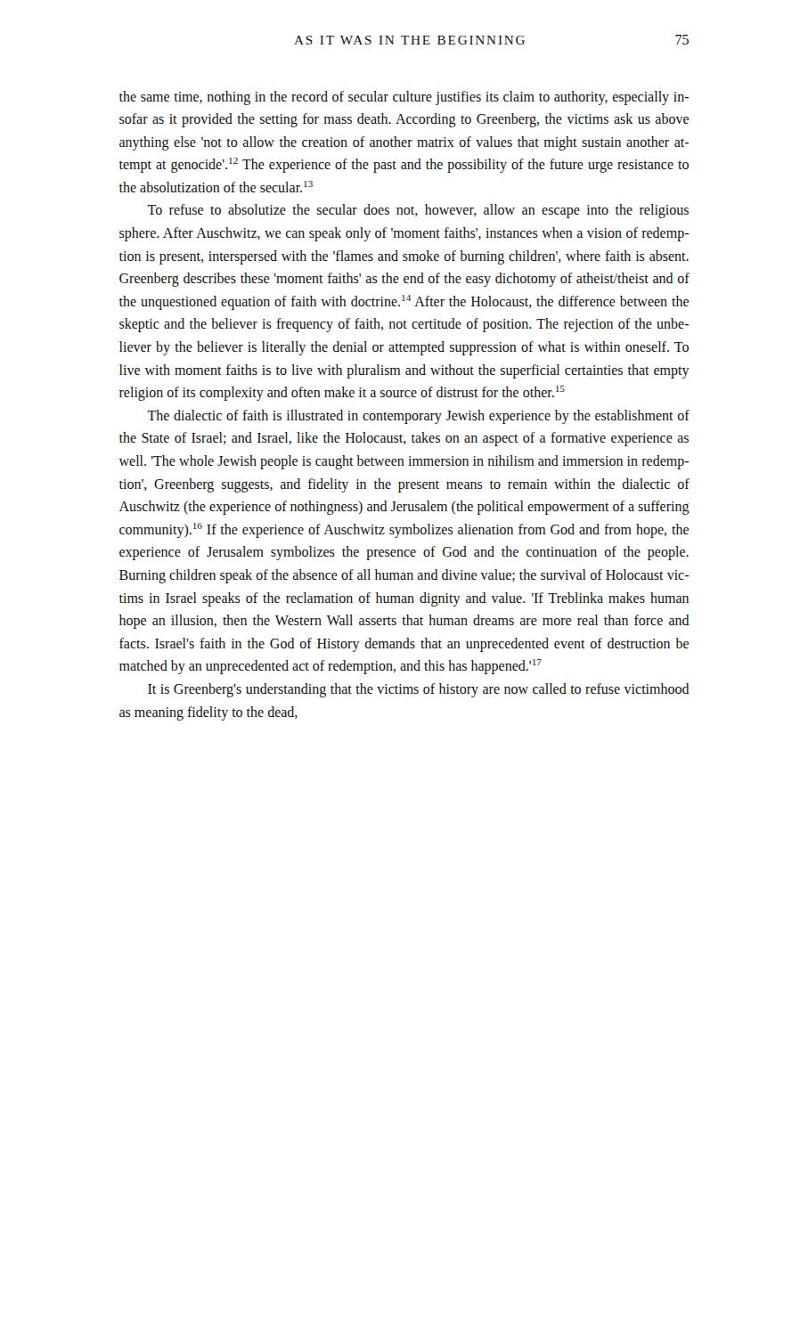As it was in the beginning 75
the same time, nothing in the record of secular culture justifies its claim to authority, especially insofar as it provided the setting for mass death. According to Greenberg, the victims ask us above anything else 'not to allow the creation of another matrix of values that might sustain another attempt at genocide'.12 The experience of the past and the possibility of the future urge resistance to the absolutization of the secular.13
To refuse to absolutize the secular does not, however, allow an escape into the religious sphere. After Auschwitz, we can speak only of 'moment faiths', instances when a vision of redemption is present, interspersed with the 'flames and smoke of burning children', where faith is absent. Greenberg describes these 'moment faiths' as the end of the easy dichotomy of atheist/theist and of the unquestioned equation of faith with doctrine.14 After the Holocaust, the difference between the skeptic and the believer is frequency of faith, not certitude of position. The rejection of the unbeliever by the believer is literally the denial or attempted suppression of what is within oneself. To live with moment faiths is to live with pluralism and without the superficial certainties that empty religion of its complexity and often make it a source of distrust for the other.15
The dialectic of faith is illustrated in contemporary Jewish experience by the establishment of the State of Israel; and Israel, like the Holocaust, takes on an aspect of a formative experience as well. 'The whole Jewish people is caught between immersion in nihilism and immersion in redemption', Greenberg suggests, and fidelity in the present means to remain within the dialectic of Auschwitz (the experience of nothingness) and Jerusalem (the political empowerment of a suffering community).16 If the experience of Auschwitz symbolizes alienation from God and from hope, the experience of Jerusalem symbolizes the presence of God and the continuation of the people. Burning children speak of the absence of all human and divine value; the survival of Holocaust victims in Israel speaks of the reclamation of human dignity and value. 'If Treblinka makes human hope an illusion, then the Western Wall asserts that human dreams are more real than force and facts. Israel's faith in the God of History demands that an unprecedented event of destruction be matched by an unprecedented act of redemption, and this has happened.'17
It is Greenberg's understanding that the victims of history are now called to refuse victimhood as meaning fidelity to the dead,